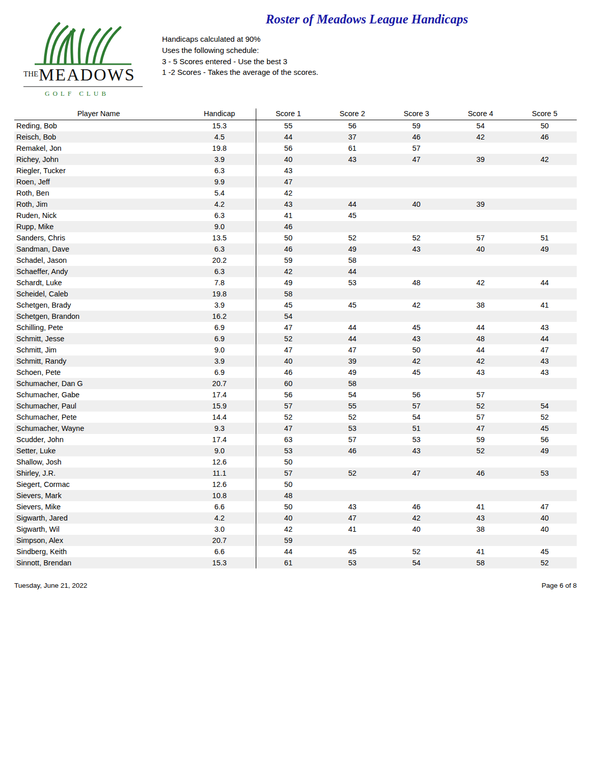THE MEADOWS GOLF CLUB
Roster of Meadows League Handicaps
Handicaps calculated at 90%
Uses the following schedule:
3 - 5 Scores entered - Use the best 3
1 -2 Scores - Takes the average of the scores.
| Player Name | Handicap | Score 1 | Score 2 | Score 3 | Score 4 | Score 5 |
| --- | --- | --- | --- | --- | --- | --- |
| Reding, Bob | 15.3 | 55 | 56 | 59 | 54 | 50 |
| Reisch, Bob | 4.5 | 44 | 37 | 46 | 42 | 46 |
| Remakel, Jon | 19.8 | 56 | 61 | 57 | | |
| Richey, John | 3.9 | 40 | 43 | 47 | 39 | 42 |
| Riegler, Tucker | 6.3 | 43 | | | | |
| Roen, Jeff | 9.9 | 47 | | | | |
| Roth, Ben | 5.4 | 42 | | | | |
| Roth, Jim | 4.2 | 43 | 44 | 40 | 39 | |
| Ruden, Nick | 6.3 | 41 | 45 | | | |
| Rupp, Mike | 9.0 | 46 | | | | |
| Sanders, Chris | 13.5 | 50 | 52 | 52 | 57 | 51 |
| Sandman, Dave | 6.3 | 46 | 49 | 43 | 40 | 49 |
| Schadel, Jason | 20.2 | 59 | 58 | | | |
| Schaeffer, Andy | 6.3 | 42 | 44 | | | |
| Schardt, Luke | 7.8 | 49 | 53 | 48 | 42 | 44 |
| Scheidel, Caleb | 19.8 | 58 | | | | |
| Schetgen, Brady | 3.9 | 45 | 45 | 42 | 38 | 41 |
| Schetgen, Brandon | 16.2 | 54 | | | | |
| Schilling, Pete | 6.9 | 47 | 44 | 45 | 44 | 43 |
| Schmitt, Jesse | 6.9 | 52 | 44 | 43 | 48 | 44 |
| Schmitt, Jim | 9.0 | 47 | 47 | 50 | 44 | 47 |
| Schmitt, Randy | 3.9 | 40 | 39 | 42 | 42 | 43 |
| Schoen, Pete | 6.9 | 46 | 49 | 45 | 43 | 43 |
| Schumacher, Dan G | 20.7 | 60 | 58 | | | |
| Schumacher, Gabe | 17.4 | 56 | 54 | 56 | 57 | |
| Schumacher, Paul | 15.9 | 57 | 55 | 57 | 52 | 54 |
| Schumacher, Pete | 14.4 | 52 | 52 | 54 | 57 | 52 |
| Schumacher, Wayne | 9.3 | 47 | 53 | 51 | 47 | 45 |
| Scudder, John | 17.4 | 63 | 57 | 53 | 59 | 56 |
| Setter, Luke | 9.0 | 53 | 46 | 43 | 52 | 49 |
| Shallow, Josh | 12.6 | 50 | | | | |
| Shirley, J.R. | 11.1 | 57 | 52 | 47 | 46 | 53 |
| Siegert, Cormac | 12.6 | 50 | | | | |
| Sievers, Mark | 10.8 | 48 | | | | |
| Sievers, Mike | 6.6 | 50 | 43 | 46 | 41 | 47 |
| Sigwarth, Jared | 4.2 | 40 | 47 | 42 | 43 | 40 |
| Sigwarth, Wil | 3.0 | 42 | 41 | 40 | 38 | 40 |
| Simpson, Alex | 20.7 | 59 | | | | |
| Sindberg, Keith | 6.6 | 44 | 45 | 52 | 41 | 45 |
| Sinnott, Brendan | 15.3 | 61 | 53 | 54 | 58 | 52 |
Tuesday, June 21, 2022
Page 6 of 8